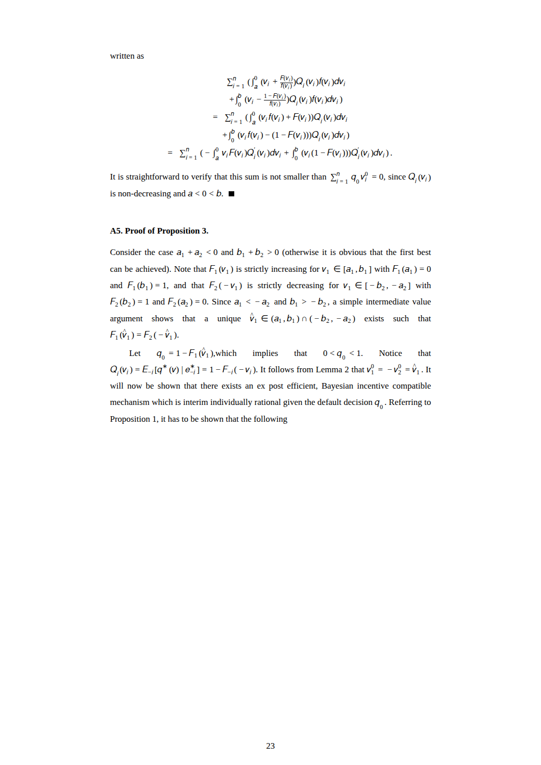written as
∑ i=1 n ( ∫a0 ( vi + F(vi) f(vi) ) Qi(vi) f(vi) dvi
+ ∫0b ( vi − 1−F(vi) f(vi) ) Qi(vi) f(vi) dvi )
=
∑ i=1 n ( ∫a0 ( vif(vi) + F(vi) ) Qi(vi) dvi
+ ∫0b ( vif(vi) − (1−F(vi)) ) Qi(vi) dvi )
=
∑ i=1 n ( − ∫a0 vi F(vi) Qi′(vi) dvi + ∫0b ( vi (1−F(vi)) ) Qi′(vi) dvi ) .
It is straightforward to verify that this sum is not smaller than ∑i=1nq0vi0=0, since Qi(vi) is non-decreasing and a<0<b.
A5. Proof of Proposition 3.
Consider the case a1+a2<0 and b1+b2>0 (otherwise it is obvious that the first best can be achieved). Note that F1(v1) is strictly increasing for v1∈[a1,b1] with F1(a1)=0 and F1(b1)=1, and that F2(−v1) is strictly decreasing for v1∈[−b2,−a2] with F2(b2)=1 and F2(a2)=0. Since a1<−a2 and b1>−b2, a simple intermediate value argument shows that a unique v^1∈(a1,b1)∩(−b2,−a2) exists such that F1(v^1)=F2(−v^1).
Let q0=1−F1(v^1),which implies that 0<q0<1. Notice that Qi(vi)=E−i[q∗(v)|e−i∗]=1−F−i(−vi). It follows from Lemma 2 that v10=−v20=v^1. It will now be shown that there exists an ex post efficient, Bayesian incentive compatible mechanism which is interim individually rational given the default decision q0. Referring to Proposition 1, it has to be shown that the following
23